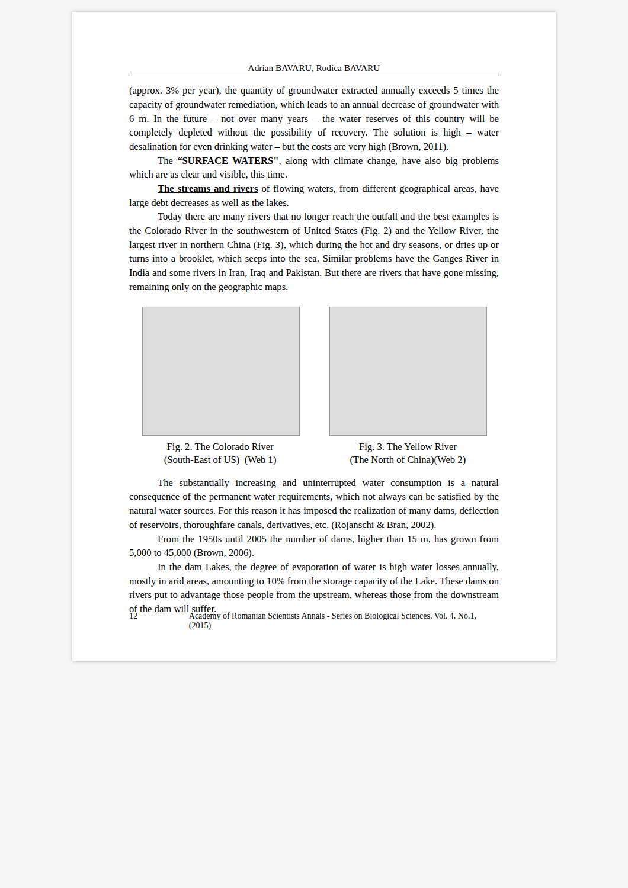Adrian BAVARU, Rodica BAVARU
(approx. 3% per year), the quantity of groundwater extracted annually exceeds 5 times the capacity of groundwater remediation, which leads to an annual decrease of groundwater with 6 m. In the future – not over many years – the water reserves of this country will be completely depleted without the possibility of recovery. The solution is high – water desalination for even drinking water – but the costs are very high (Brown, 2011).
The “SURFACE WATERS", along with climate change, have also big problems which are as clear and visible, this time.
The streams and rivers of flowing waters, from different geographical areas, have large debt decreases as well as the lakes.
Today there are many rivers that no longer reach the outfall and the best examples is the Colorado River in the southwestern of United States (Fig. 2) and the Yellow River, the largest river in northern China (Fig. 3), which during the hot and dry seasons, or dries up or turns into a brooklet, which seeps into the sea. Similar problems have the Ganges River in India and some rivers in Iran, Iraq and Pakistan. But there are rivers that have gone missing, remaining only on the geographic maps.
Fig. 2. The Colorado River
(South-East of US) (Web 1)
Fig. 3. The Yellow River
(The North of China)(Web 2)
The substantially increasing and uninterrupted water consumption is a natural consequence of the permanent water requirements, which not always can be satisfied by the natural water sources. For this reason it has imposed the realization of many dams, deflection of reservoirs, thoroughfare canals, derivatives, etc. (Rojanschi & Bran, 2002).
From the 1950s until 2005 the number of dams, higher than 15 m, has grown from 5,000 to 45,000 (Brown, 2006).
In the dam Lakes, the degree of evaporation of water is high water losses annually, mostly in arid areas, amounting to 10% from the storage capacity of the Lake. These dams on rivers put to advantage those people from the upstream, whereas those from the downstream of the dam will suffer.
12
Academy of Romanian Scientists Annals - Series on Biological Sciences, Vol. 4, No.1, (2015)